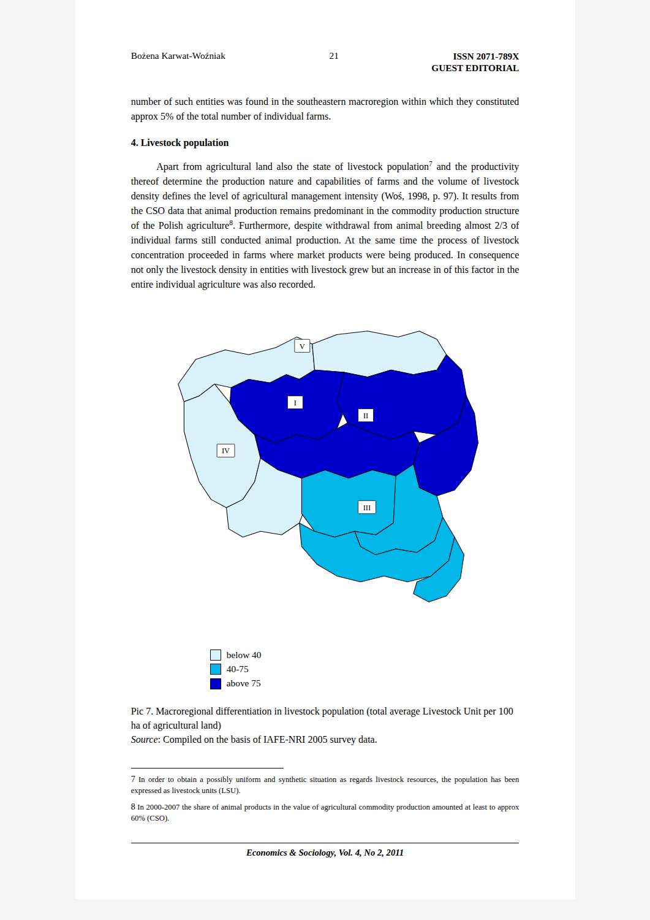Bożena Karwat-Woźniak
21
ISSN 2071-789X
GUEST EDITORIAL
number of such entities was found in the southeastern macroregion within which they constituted approx 5% of the total number of individual farms.
4. Livestock population
Apart from agricultural land also the state of livestock population7 and the productivity thereof determine the production nature and capabilities of farms and the volume of livestock density defines the level of agricultural management intensity (Woś, 1998, p. 97). It results from the CSO data that animal production remains predominant in the commodity production structure of the Polish agriculture8. Furthermore, despite withdrawal from animal breeding almost 2/3 of individual farms still conducted animal production. At the same time the process of livestock concentration proceeded in farms where market products were being produced. In consequence not only the livestock density in entities with livestock grew but an increase in of this factor in the entire individual agriculture was also recorded.
V I II IV III
below 40
40-75
above 75
Pic 7. Macroregional differentiation in livestock population (total average Livestock Unit per 100 ha of agricultural land)
Source: Compiled on the basis of IAFE-NRI 2005 survey data.
7 In order to obtain a possibly uniform and synthetic situation as regards livestock resources, the population has been expressed as livestock units (LSU).
8 In 2000-2007 the share of animal products in the value of agricultural commodity production amounted at least to approx 60% (CSO).
Economics & Sociology, Vol. 4, No 2, 2011